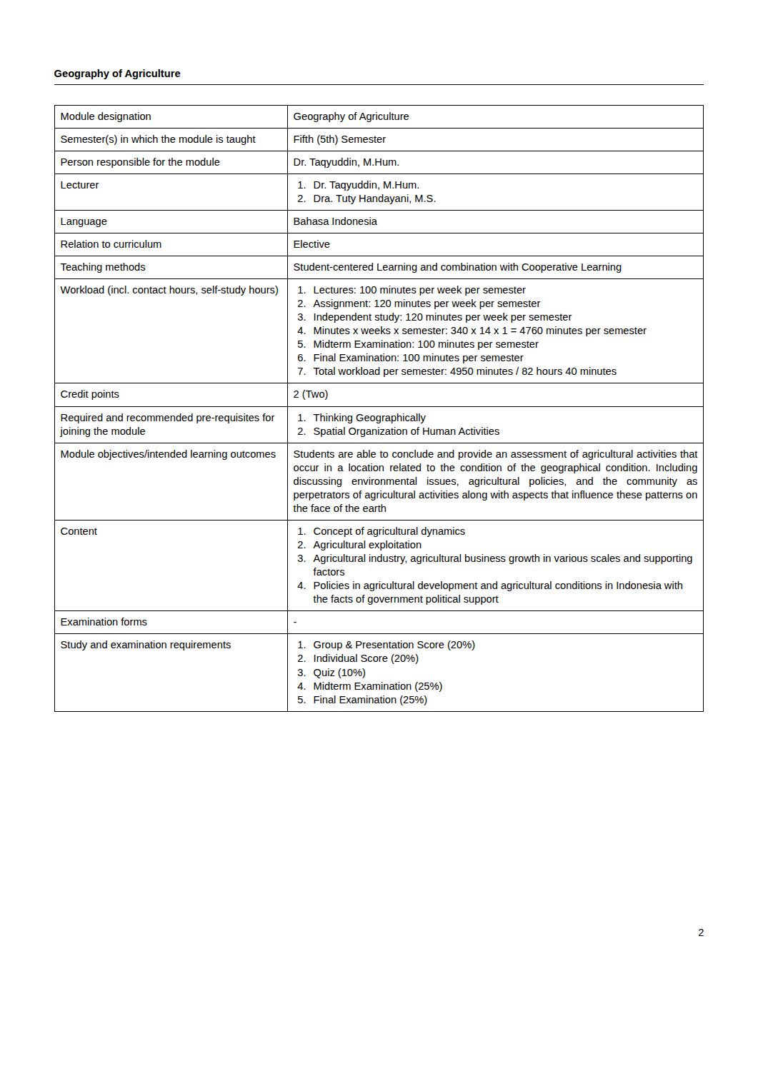Geography of Agriculture
| Module designation | Geography of Agriculture |
| Semester(s) in which the module is taught | Fifth (5th) Semester |
| Person responsible for the module | Dr. Taqyuddin, M.Hum. |
| Lecturer | Dr. Taqyuddin, M.Hum. Dra. Tuty Handayani, M.S. |
| Language | Bahasa Indonesia |
| Relation to curriculum | Elective |
| Teaching methods | Student-centered Learning and combination with Cooperative Learning |
| Workload (incl. contact hours, self-study hours) | Lectures: 100 minutes per week per semester Assignment: 120 minutes per week per semester Independent study: 120 minutes per week per semester Minutes x weeks x semester: 340 x 14 x 1 = 4760 minutes per semester Midterm Examination: 100 minutes per semester Final Examination: 100 minutes per semester Total workload per semester: 4950 minutes / 82 hours 40 minutes |
| Credit points | 2 (Two) |
| Required and recommended pre-requisites for joining the module | Thinking Geographically Spatial Organization of Human Activities |
| Module objectives/intended learning outcomes | Students are able to conclude and provide an assessment of agricultural activities that occur in a location related to the condition of the geographical condition. Including discussing environmental issues, agricultural policies, and the community as perpetrators of agricultural activities along with aspects that influence these patterns on the face of the earth |
| Content | Concept of agricultural dynamics Agricultural exploitation Agricultural industry, agricultural business growth in various scales and supporting factors Policies in agricultural development and agricultural conditions in Indonesia with the facts of government political support |
| Examination forms | - |
| Study and examination requirements | Group & Presentation Score (20%) Individual Score (20%) Quiz (10%) Midterm Examination (25%) Final Examination (25%) |
2